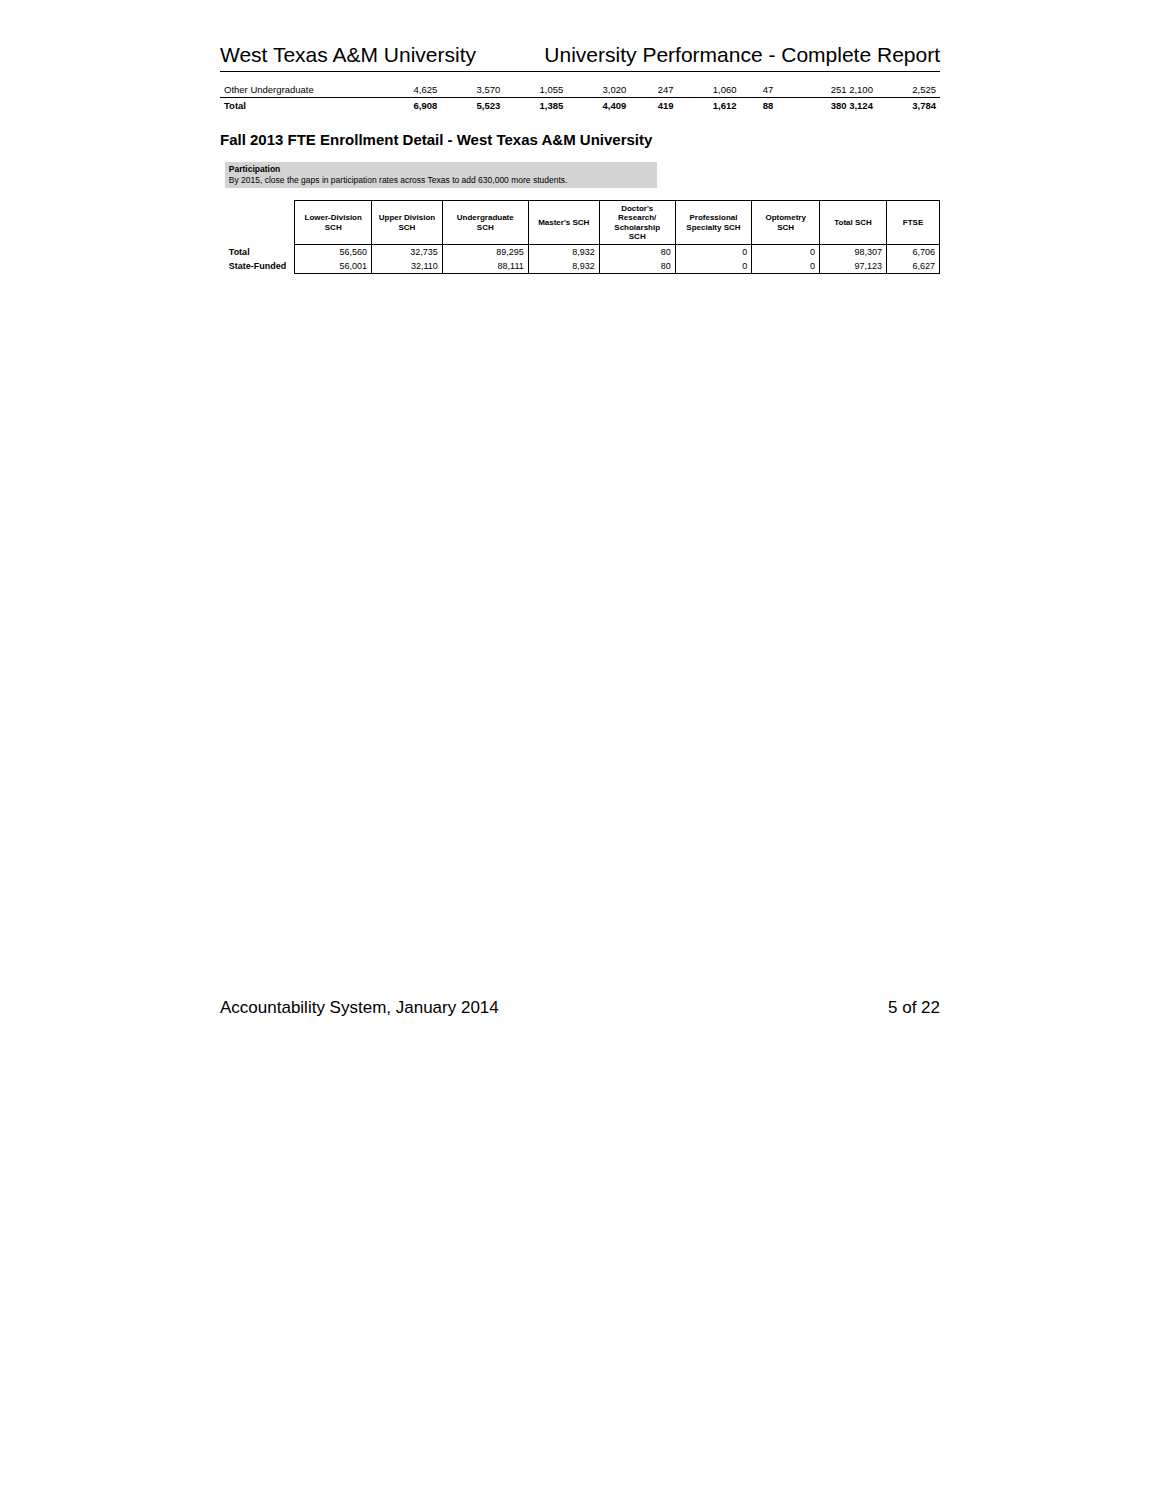West Texas A&M University
University Performance - Complete Report
| Other Undergraduate | 4,625 | 3,570 | 1,055 | 3,020 | 247 | 1,060 | 47 | 251 2,100 | 2,525 |
| Total | 6,908 | 5,523 | 1,385 | 4,409 | 419 | 1,612 | 88 | 380 3,124 | 3,784 |
Fall 2013 FTE Enrollment Detail - West Texas A&M University
Participation
By 2015, close the gaps in participation rates across Texas to add 630,000 more students.
| | Lower-Division SCH | Upper Division SCH | Undergraduate SCH | Master's SCH | Doctor's Research/ Scholarship SCH | Professional Specialty SCH | Optometry SCH | Total SCH | FTSE |
| --- | --- | --- | --- | --- | --- | --- | --- | --- | --- |
| Total | 56,560 | 32,735 | 89,295 | 8,932 | 80 | 0 | 0 | 98,307 | 6,706 |
| State-Funded | 56,001 | 32,110 | 88,111 | 8,932 | 80 | 0 | 0 | 97,123 | 6,627 |
Accountability System, January 2014
5 of 22